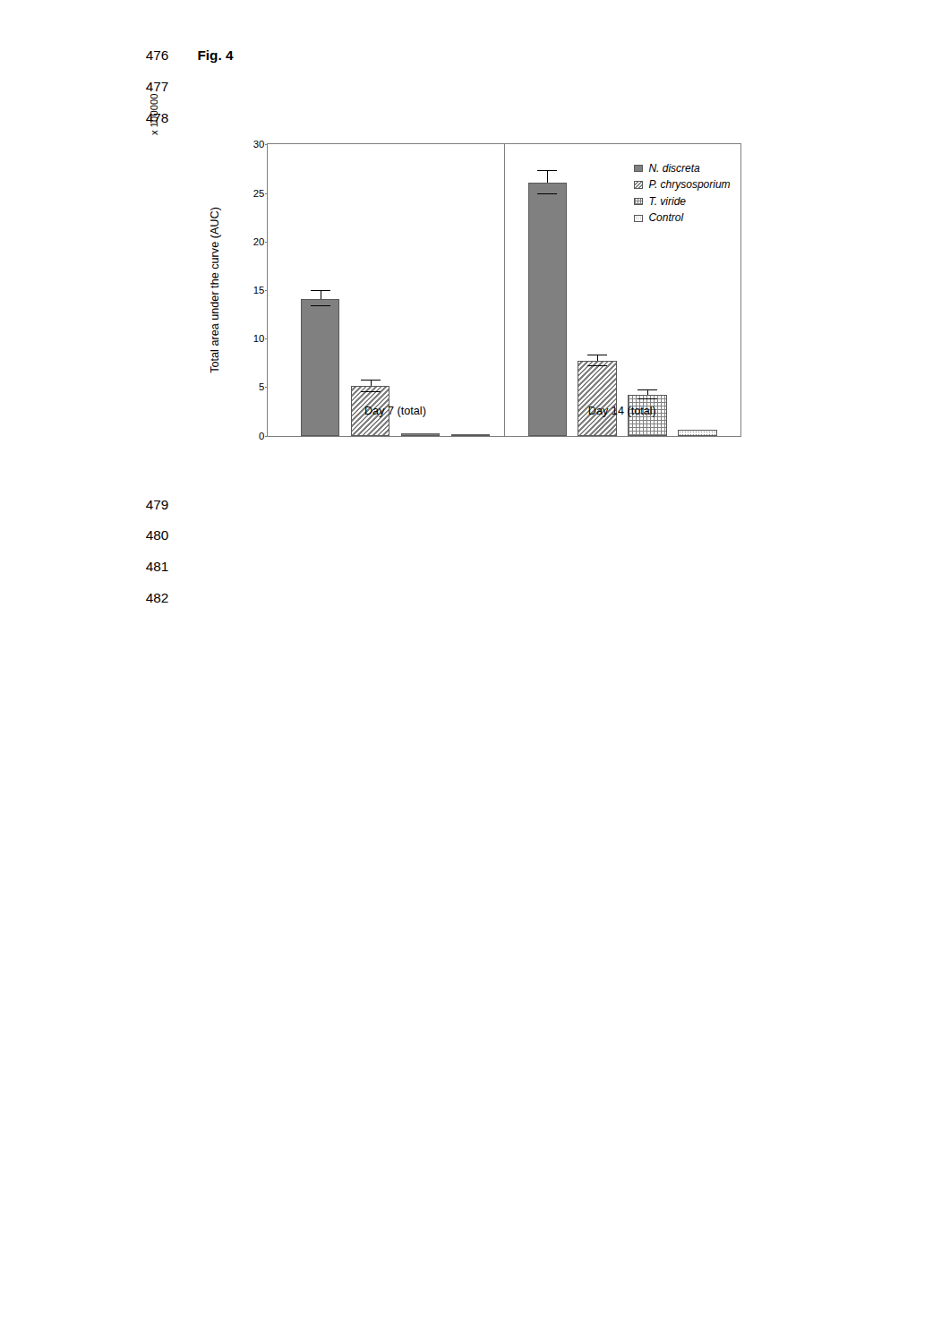476
Fig. 4
477
478
x 100000
0
5
10
15
20
25
30
Total area under the curve (AUC)
Day 7 (total)
Day 14 (total)
N. discreta
P. chrysosporium
T. viride
Control
479
480
481
482